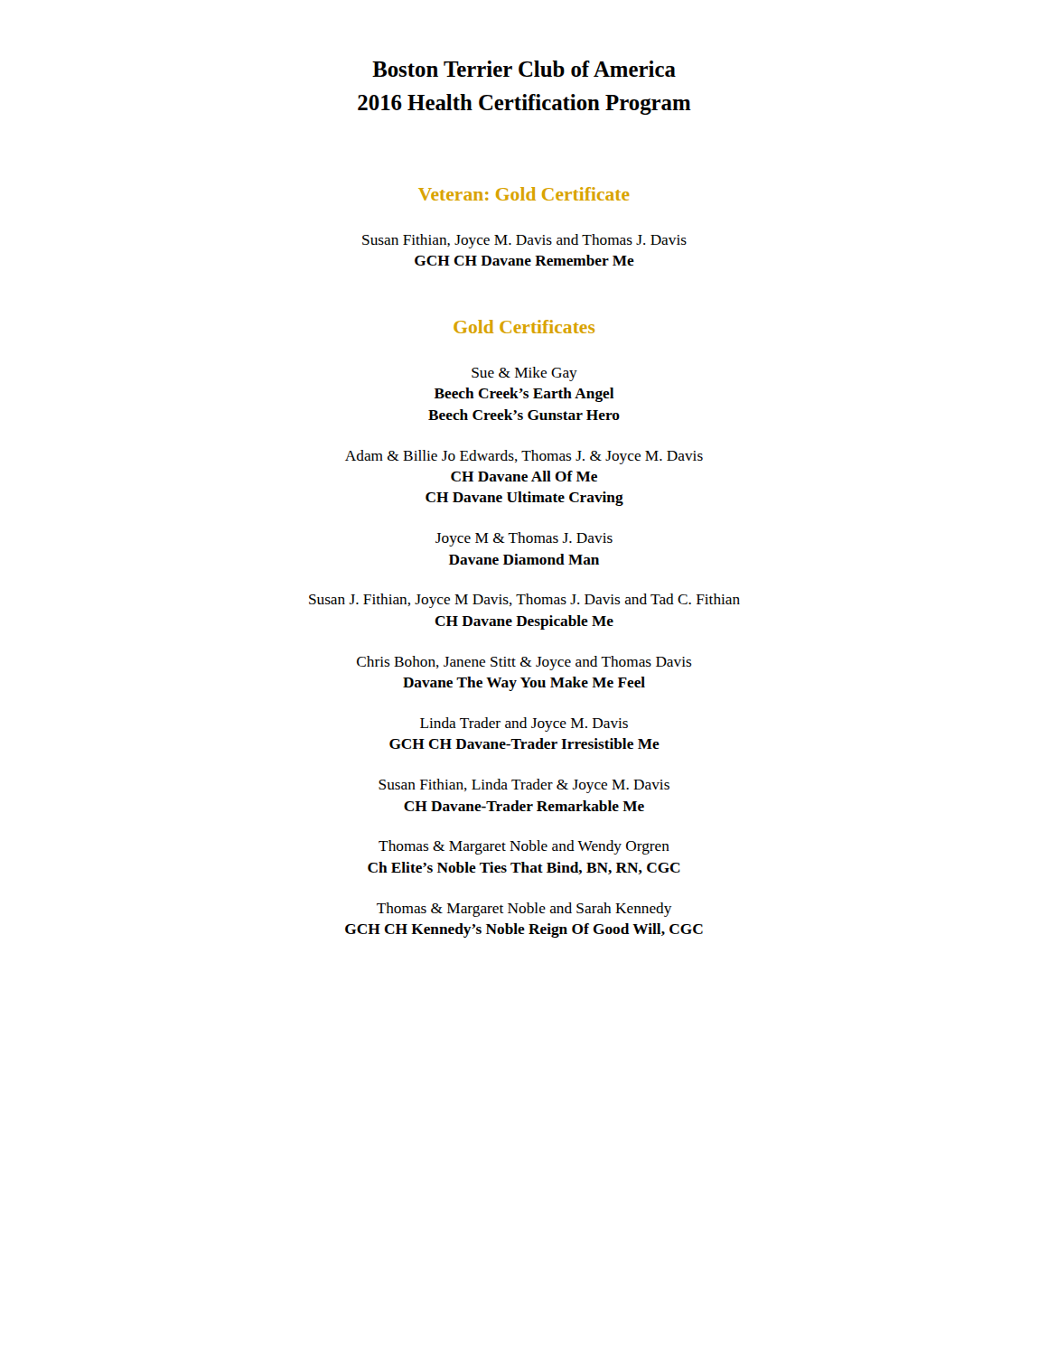Boston Terrier Club of America 2016 Health Certification Program
Veteran: Gold Certificate
Susan Fithian, Joyce M. Davis and Thomas J. Davis GCH CH Davane Remember Me
Gold Certificates
Sue & Mike Gay Beech Creek’s Earth Angel Beech Creek’s Gunstar Hero
Adam & Billie Jo Edwards, Thomas J. & Joyce M. Davis CH Davane All Of Me CH Davane Ultimate Craving
Joyce M & Thomas J. Davis Davane Diamond Man
Susan J. Fithian, Joyce M Davis, Thomas J. Davis and Tad C. Fithian CH Davane Despicable Me
Chris Bohon, Janene Stitt & Joyce and Thomas Davis Davane The Way You Make Me Feel
Linda Trader and Joyce M. Davis GCH CH Davane-Trader Irresistible Me
Susan Fithian, Linda Trader & Joyce M. Davis CH Davane-Trader Remarkable Me
Thomas & Margaret Noble and Wendy Orgren Ch Elite’s Noble Ties That Bind, BN, RN, CGC
Thomas & Margaret Noble and Sarah Kennedy GCH CH Kennedy’s Noble Reign Of Good Will, CGC